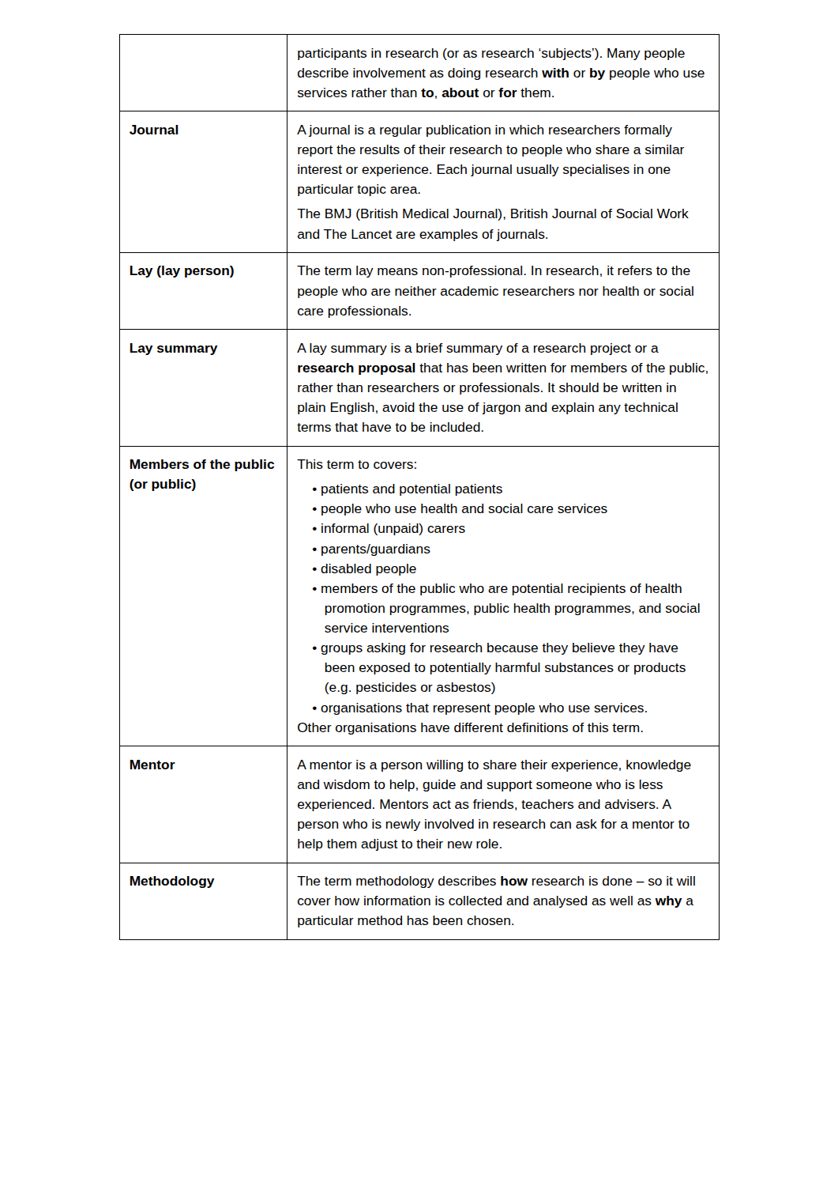| | participants in research (or as research ‘subjects’). Many people describe involvement as doing research with or by people who use services rather than to , about or for them. |
| Journal | A journal is a regular publication in which researchers formally report the results of their research to people who share a similar interest or experience. Each journal usually specialises in one particular topic area. The BMJ (British Medical Journal), British Journal of Social Work and The Lancet are examples of journals. |
| Lay (lay person) | The term lay means non-professional. In research, it refers to the people who are neither academic researchers nor health or social care professionals. |
| Lay summary | A lay summary is a brief summary of a research project or a research proposal that has been written for members of the public, rather than researchers or professionals. It should be written in plain English, avoid the use of jargon and explain any technical terms that have to be included. |
| Members of the public (or public) | This term to covers: patients and potential patients people who use health and social care services informal (unpaid) carers parents/guardians disabled people members of the public who are potential recipients of health promotion programmes, public health programmes, and social service interventions groups asking for research because they believe they have been exposed to potentially harmful substances or products (e.g. pesticides or asbestos) organisations that represent people who use services. Other organisations have different definitions of this term. |
| Mentor | A mentor is a person willing to share their experience, knowledge and wisdom to help, guide and support someone who is less experienced. Mentors act as friends, teachers and advisers. A person who is newly involved in research can ask for a mentor to help them adjust to their new role. |
| Methodology | The term methodology describes how research is done – so it will cover how information is collected and analysed as well as why a particular method has been chosen. |